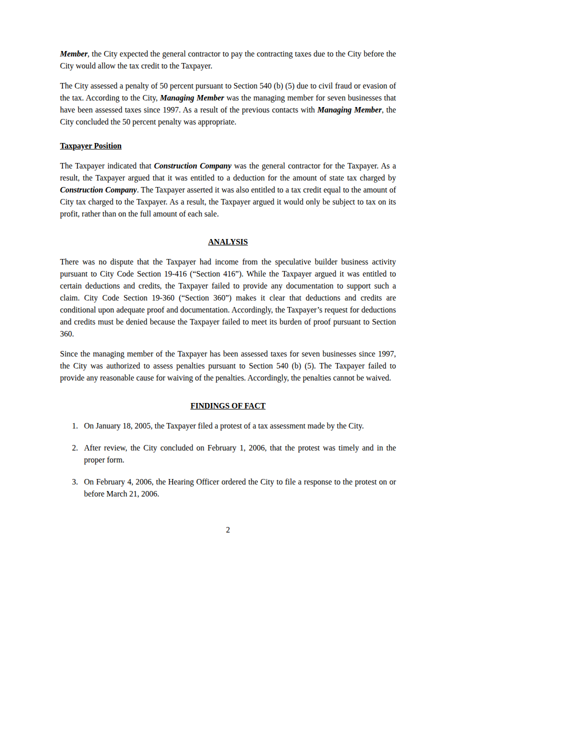Member, the City expected the general contractor to pay the contracting taxes due to the City before the City would allow the tax credit to the Taxpayer.
The City assessed a penalty of 50 percent pursuant to Section 540 (b) (5) due to civil fraud or evasion of the tax. According to the City, Managing Member was the managing member for seven businesses that have been assessed taxes since 1997. As a result of the previous contacts with Managing Member, the City concluded the 50 percent penalty was appropriate.
Taxpayer Position
The Taxpayer indicated that Construction Company was the general contractor for the Taxpayer. As a result, the Taxpayer argued that it was entitled to a deduction for the amount of state tax charged by Construction Company. The Taxpayer asserted it was also entitled to a tax credit equal to the amount of City tax charged to the Taxpayer. As a result, the Taxpayer argued it would only be subject to tax on its profit, rather than on the full amount of each sale.
ANALYSIS
There was no dispute that the Taxpayer had income from the speculative builder business activity pursuant to City Code Section 19-416 (“Section 416”). While the Taxpayer argued it was entitled to certain deductions and credits, the Taxpayer failed to provide any documentation to support such a claim. City Code Section 19-360 (“Section 360”) makes it clear that deductions and credits are conditional upon adequate proof and documentation. Accordingly, the Taxpayer’s request for deductions and credits must be denied because the Taxpayer failed to meet its burden of proof pursuant to Section 360.
Since the managing member of the Taxpayer has been assessed taxes for seven businesses since 1997, the City was authorized to assess penalties pursuant to Section 540 (b) (5). The Taxpayer failed to provide any reasonable cause for waiving of the penalties. Accordingly, the penalties cannot be waived.
FINDINGS OF FACT
On January 18, 2005, the Taxpayer filed a protest of a tax assessment made by the City.
After review, the City concluded on February 1, 2006, that the protest was timely and in the proper form.
On February 4, 2006, the Hearing Officer ordered the City to file a response to the protest on or before March 21, 2006.
2